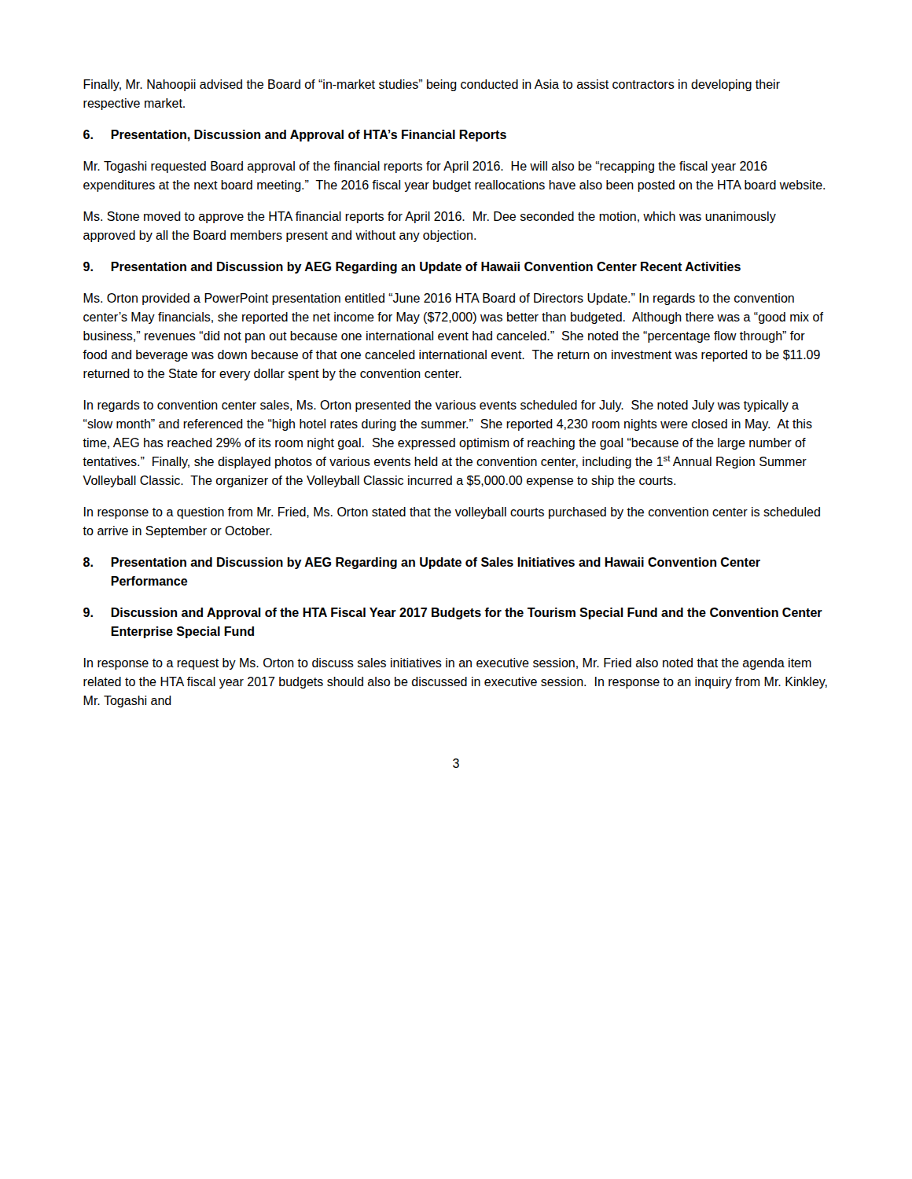Finally, Mr. Nahoopii advised the Board of “in-market studies” being conducted in Asia to assist contractors in developing their respective market.
6. Presentation, Discussion and Approval of HTA’s Financial Reports
Mr. Togashi requested Board approval of the financial reports for April 2016. He will also be “recapping the fiscal year 2016 expenditures at the next board meeting.” The 2016 fiscal year budget reallocations have also been posted on the HTA board website.
Ms. Stone moved to approve the HTA financial reports for April 2016. Mr. Dee seconded the motion, which was unanimously approved by all the Board members present and without any objection.
9. Presentation and Discussion by AEG Regarding an Update of Hawaii Convention Center Recent Activities
Ms. Orton provided a PowerPoint presentation entitled “June 2016 HTA Board of Directors Update.” In regards to the convention center’s May financials, she reported the net income for May ($72,000) was better than budgeted. Although there was a “good mix of business,” revenues “did not pan out because one international event had canceled.” She noted the “percentage flow through” for food and beverage was down because of that one canceled international event. The return on investment was reported to be $11.09 returned to the State for every dollar spent by the convention center.
In regards to convention center sales, Ms. Orton presented the various events scheduled for July. She noted July was typically a “slow month” and referenced the “high hotel rates during the summer.” She reported 4,230 room nights were closed in May. At this time, AEG has reached 29% of its room night goal. She expressed optimism of reaching the goal “because of the large number of tentatives.” Finally, she displayed photos of various events held at the convention center, including the 1st Annual Region Summer Volleyball Classic. The organizer of the Volleyball Classic incurred a $5,000.00 expense to ship the courts.
In response to a question from Mr. Fried, Ms. Orton stated that the volleyball courts purchased by the convention center is scheduled to arrive in September or October.
8. Presentation and Discussion by AEG Regarding an Update of Sales Initiatives and Hawaii Convention Center Performance
9. Discussion and Approval of the HTA Fiscal Year 2017 Budgets for the Tourism Special Fund and the Convention Center Enterprise Special Fund
In response to a request by Ms. Orton to discuss sales initiatives in an executive session, Mr. Fried also noted that the agenda item related to the HTA fiscal year 2017 budgets should also be discussed in executive session. In response to an inquiry from Mr. Kinkley, Mr. Togashi and
3